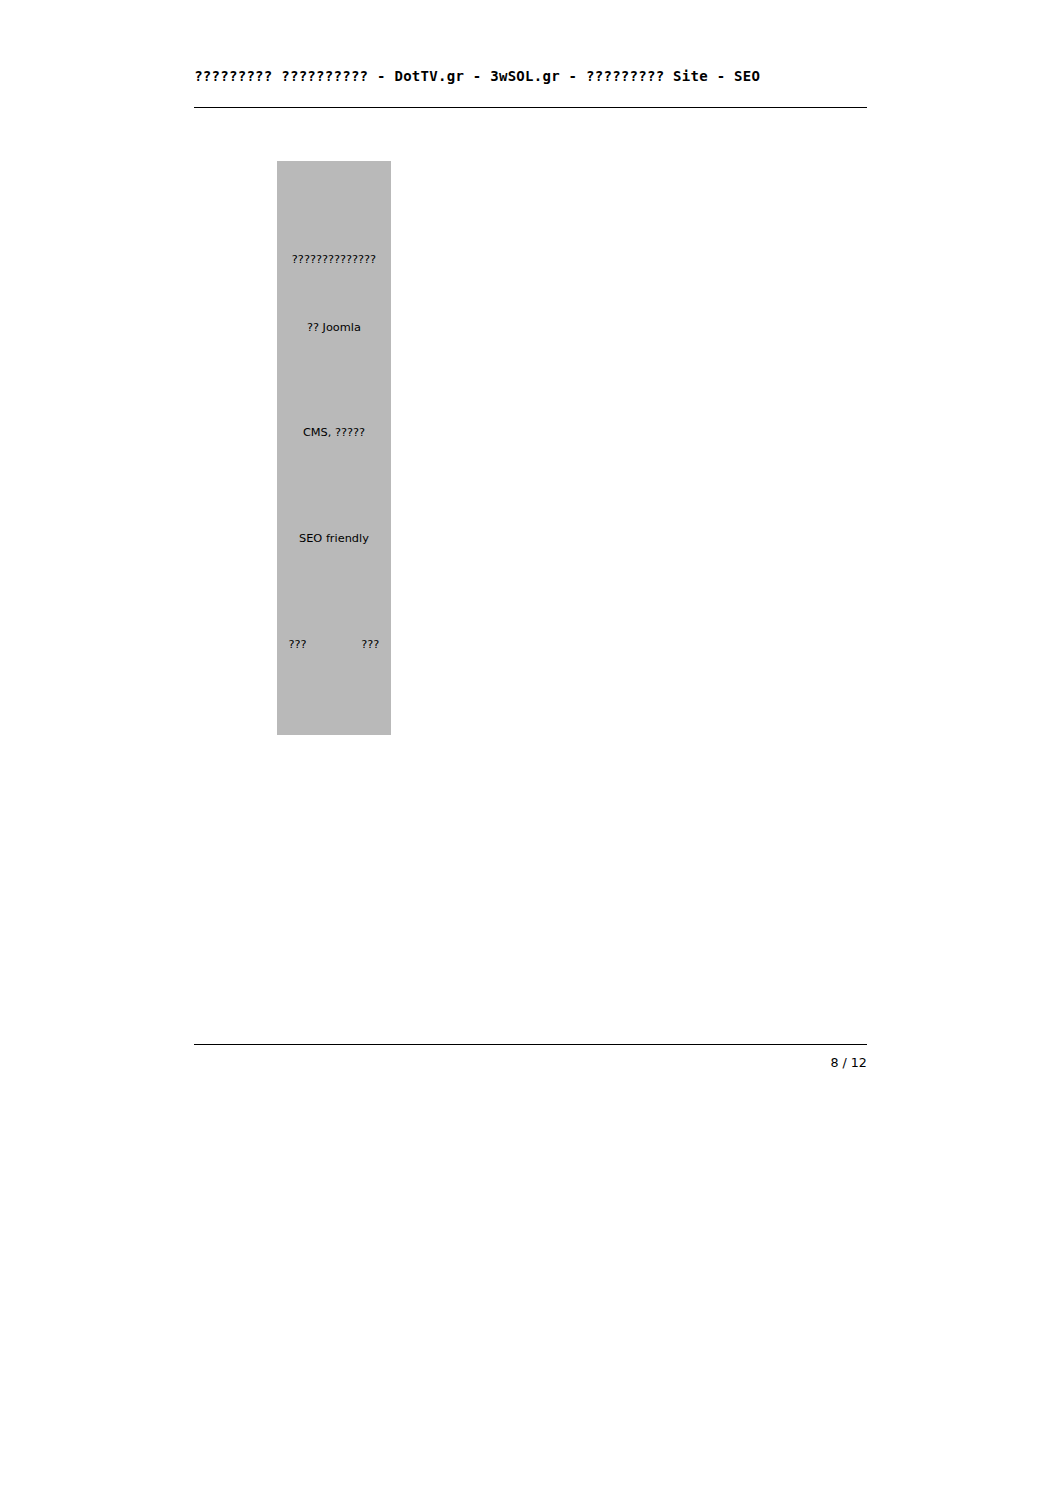????????? ?????????? - DotTV.gr - 3wSOL.gr - ????????? Site - SEO
??????????????
?? Joomla
CMS, ?????
SEO friendly
??????
8 / 12